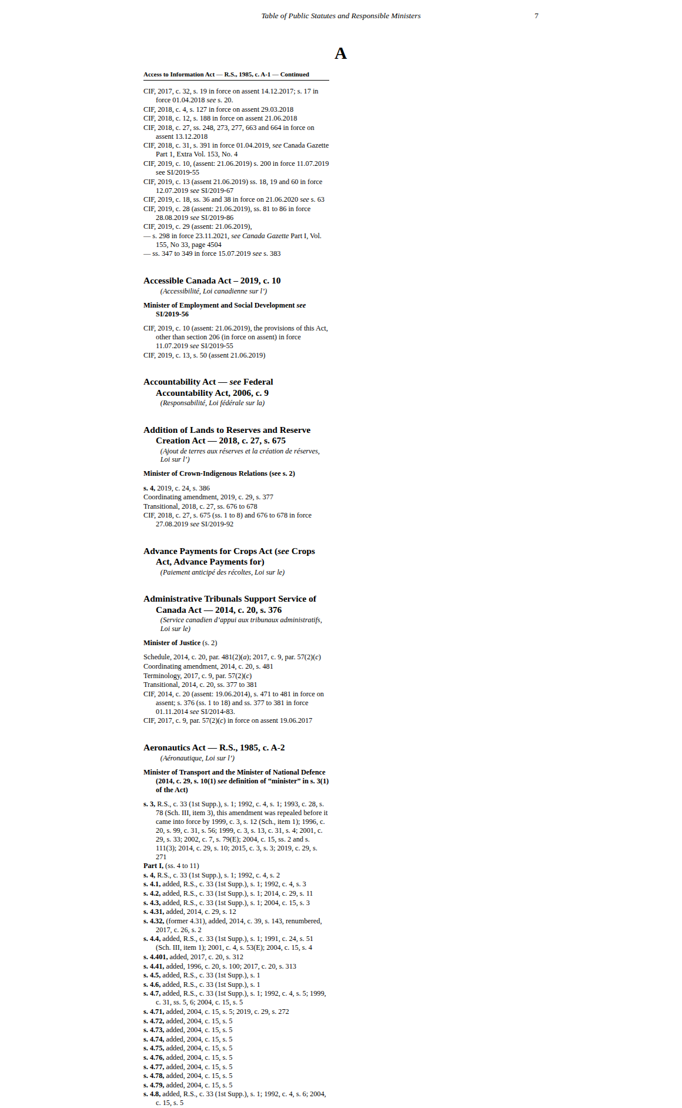Table of Public Statutes and Responsible Ministers 7
A
Access to Information Act — R.S., 1985, c. A-1 — Continued
CIF, 2017, c. 32, s. 19 in force on assent 14.12.2017; s. 17 in force 01.04.2018 see s. 20.
CIF, 2018, c. 4, s. 127 in force on assent 29.03.2018
CIF, 2018, c. 12, s. 188 in force on assent 21.06.2018
CIF, 2018, c. 27, ss. 248, 273, 277, 663 and 664 in force on assent 13.12.2018
CIF, 2018, c. 31, s. 391 in force 01.04.2019, see Canada Gazette Part 1, Extra Vol. 153, No. 4
CIF, 2019, c. 10, (assent: 21.06.2019) s. 200 in force 11.07.2019 see SI/2019-55
CIF, 2019, c. 13 (assent 21.06.2019) ss. 18, 19 and 60 in force 12.07.2019 see SI/2019-67
CIF, 2019, c. 18, ss. 36 and 38 in force on 21.06.2020 see s. 63
CIF, 2019, c. 28 (assent: 21.06.2019), ss. 81 to 86 in force 28.08.2019 see SI/2019-86
CIF, 2019, c. 29 (assent: 21.06.2019),
— s. 298 in force 23.11.2021, see Canada Gazette Part I, Vol. 155, No 33, page 4504
— ss. 347 to 349 in force 15.07.2019 see s. 383
Accessible Canada Act – 2019, c. 10
(Accessibilité, Loi canadienne sur l’)
Minister of Employment and Social Development see SI/2019-56
CIF, 2019, c. 10 (assent: 21.06.2019), the provisions of this Act, other than section 206 (in force on assent) in force 11.07.2019 see SI/2019-55
CIF, 2019, c. 13, s. 50 (assent 21.06.2019)
Accountability Act — see Federal Accountability Act, 2006, c. 9
(Responsabilité, Loi fédérale sur la)
Addition of Lands to Reserves and Reserve Creation Act — 2018, c. 27, s. 675
(Ajout de terres aux réserves et la création de réserves, Loi sur l’)
Minister of Crown-Indigenous Relations (see s. 2)
s. 4, 2019, c. 24, s. 386
Coordinating amendment, 2019, c. 29, s. 377
Transitional, 2018, c. 27, ss. 676 to 678
CIF, 2018, c. 27, s. 675 (ss. 1 to 8) and 676 to 678 in force 27.08.2019 see SI/2019-92
Advance Payments for Crops Act (see Crops Act, Advance Payments for)
(Paiement anticipé des récoltes, Loi sur le)
Administrative Tribunals Support Service of Canada Act — 2014, c. 20, s. 376
(Service canadien d’appui aux tribunaux administratifs, Loi sur le)
Minister of Justice (s. 2)
Schedule, 2014, c. 20, par. 481(2)(a); 2017, c. 9, par. 57(2)(c)
Coordinating amendment, 2014, c. 20, s. 481
Terminology, 2017, c. 9, par. 57(2)(c)
Transitional, 2014, c. 20, ss. 377 to 381
CIF, 2014, c. 20 (assent: 19.06.2014), s. 471 to 481 in force on assent; s. 376 (ss. 1 to 18) and ss. 377 to 381 in force 01.11.2014 see SI/2014-83.
CIF, 2017, c. 9, par. 57(2)(c) in force on assent 19.06.2017
Aeronautics Act — R.S., 1985, c. A-2
(Aéronautique, Loi sur l’)
Minister of Transport and the Minister of National Defence (2014, c. 29, s. 10(1) see definition of “minister” in s. 3(1) of the Act)
s. 3, R.S., c. 33 (1st Supp.), s. 1; 1992, c. 4, s. 1; 1993, c. 28, s. 78 (Sch. III, item 3), this amendment was repealed before it came into force by 1999, c. 3, s. 12 (Sch., item 1); 1996, c. 20, s. 99, c. 31, s. 56; 1999, c. 3, s. 13, c. 31, s. 4; 2001, c. 29, s. 33; 2002, c. 7, s. 79(E); 2004, c. 15, ss. 2 and s. 111(3); 2014, c. 29, s. 10; 2015, c. 3, s. 3; 2019, c. 29, s. 271
Part I, (ss. 4 to 11)
s. 4, R.S., c. 33 (1st Supp.), s. 1; 1992, c. 4, s. 2
s. 4.1, added, R.S., c. 33 (1st Supp.), s. 1; 1992, c. 4, s. 3
s. 4.2, added, R.S., c. 33 (1st Supp.), s. 1; 2014, c. 29, s. 11
s. 4.3, added, R.S., c. 33 (1st Supp.), s. 1; 2004, c. 15, s. 3
s. 4.31, added, 2014, c. 29, s. 12
s. 4.32, (former 4.31), added, 2014, c. 39, s. 143, renumbered, 2017, c. 26, s. 2
s. 4.4, added, R.S., c. 33 (1st Supp.), s. 1; 1991, c. 24, s. 51 (Sch. III, item 1); 2001, c. 4, s. 53(E); 2004, c. 15, s. 4
s. 4.401, added, 2017, c. 20, s. 312
s. 4.41, added, 1996, c. 20, s. 100; 2017, c. 20, s. 313
s. 4.5, added, R.S., c. 33 (1st Supp.), s. 1
s. 4.6, added, R.S., c. 33 (1st Supp.), s. 1
s. 4.7, added, R.S., c. 33 (1st Supp.), s. 1; 1992, c. 4, s. 5; 1999, c. 31, ss. 5, 6; 2004, c. 15, s. 5
s. 4.71, added, 2004, c. 15, s. 5; 2019, c. 29, s. 272
s. 4.72, added, 2004, c. 15, s. 5
s. 4.73, added, 2004, c. 15, s. 5
s. 4.74, added, 2004, c. 15, s. 5
s. 4.75, added, 2004, c. 15, s. 5
s. 4.76, added, 2004, c. 15, s. 5
s. 4.77, added, 2004, c. 15, s. 5
s. 4.78, added, 2004, c. 15, s. 5
s. 4.79, added, 2004, c. 15, s. 5
s. 4.8, added, R.S., c. 33 (1st Supp.), s. 1; 1992, c. 4, s. 6; 2004, c. 15, s. 5